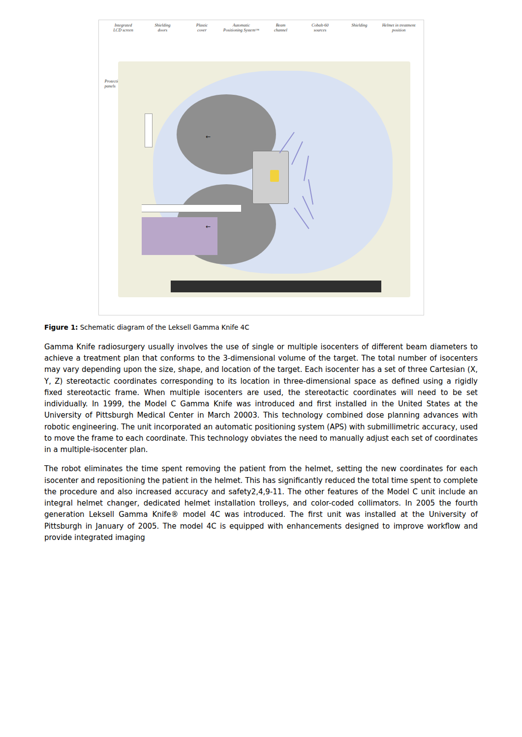Integrated
LCD screen Shielding
doors Plastic
cover Automatic
Positioning System™ Beam
channel Cobalt-60
sources Shielding Helmet in treatment
position
Protection
panels
←
←
Figure 1: Schematic diagram of the Leksell Gamma Knife 4C
Gamma Knife radiosurgery usually involves the use of single or multiple isocenters of different beam diameters to achieve a treatment plan that conforms to the 3-dimensional volume of the target. The total number of isocenters may vary depending upon the size, shape, and location of the target. Each isocenter has a set of three Cartesian (X, Y, Z) stereotactic coordinates corresponding to its location in three-dimensional space as defined using a rigidly fixed stereotactic frame. When multiple isocenters are used, the stereotactic coordinates will need to be set individually. In 1999, the Model C Gamma Knife was introduced and first installed in the United States at the University of Pittsburgh Medical Center in March 20003. This technology combined dose planning advances with robotic engineering. The unit incorporated an automatic positioning system (APS) with submillimetric accuracy, used to move the frame to each coordinate. This technology obviates the need to manually adjust each set of coordinates in a multiple-isocenter plan.
The robot eliminates the time spent removing the patient from the helmet, setting the new coordinates for each isocenter and repositioning the patient in the helmet. This has significantly reduced the total time spent to complete the procedure and also increased accuracy and safety2,4,9-11. The other features of the Model C unit include an integral helmet changer, dedicated helmet installation trolleys, and color-coded collimators. In 2005 the fourth generation Leksell Gamma Knife® model 4C was introduced. The first unit was installed at the University of Pittsburgh in January of 2005. The model 4C is equipped with enhancements designed to improve workflow and provide integrated imaging